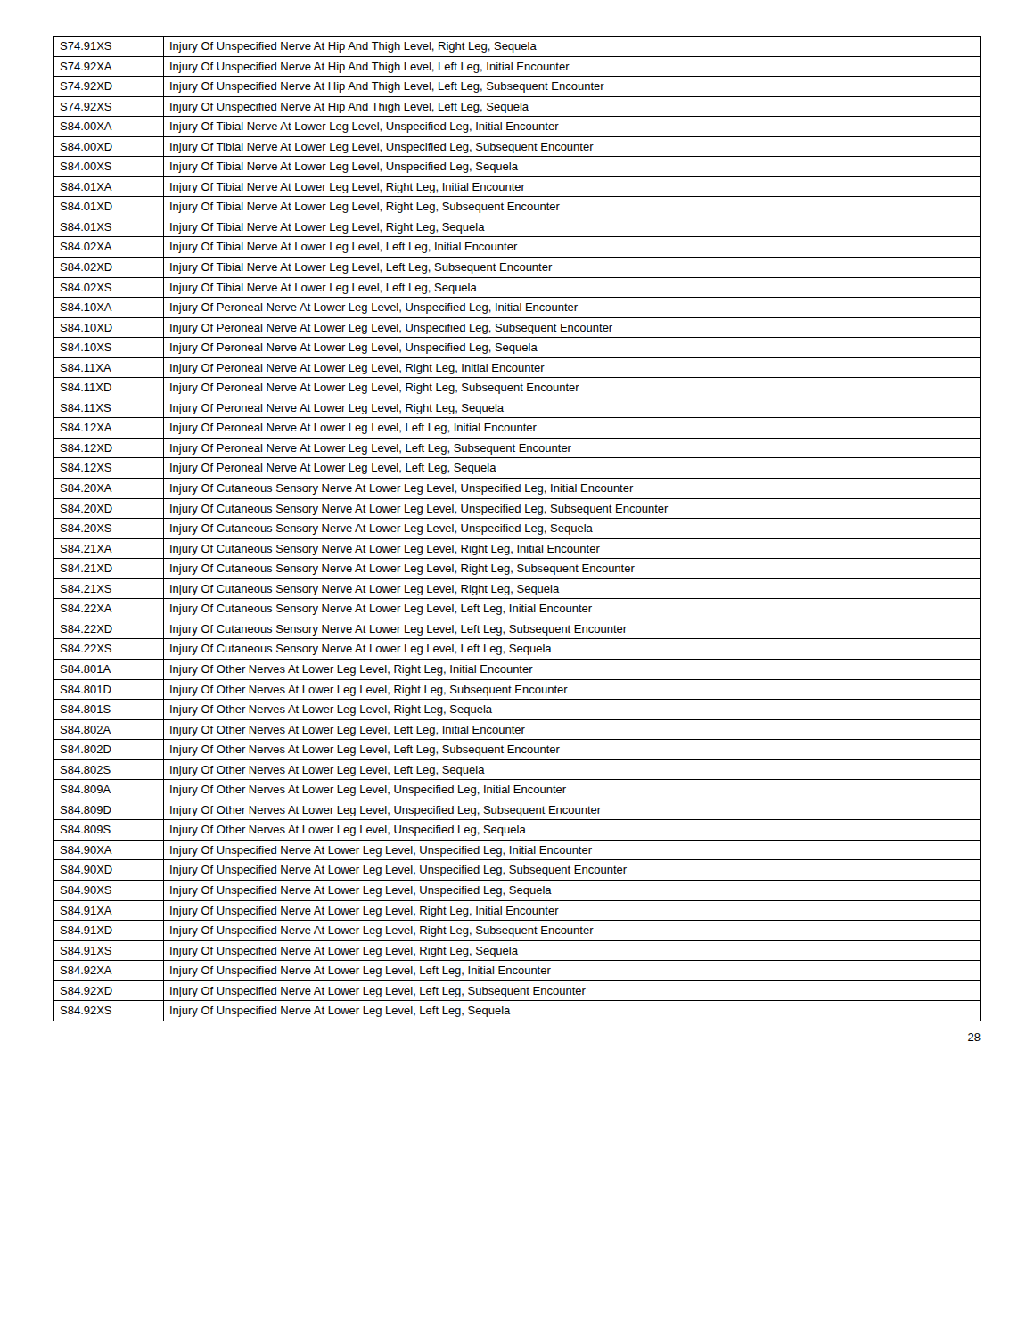| S74.91XS | Injury Of Unspecified Nerve At Hip And Thigh Level, Right Leg, Sequela |
| S74.92XA | Injury Of Unspecified Nerve At Hip And Thigh Level, Left Leg, Initial Encounter |
| S74.92XD | Injury Of Unspecified Nerve At Hip And Thigh Level, Left Leg, Subsequent Encounter |
| S74.92XS | Injury Of Unspecified Nerve At Hip And Thigh Level, Left Leg, Sequela |
| S84.00XA | Injury Of Tibial Nerve At Lower Leg Level, Unspecified Leg, Initial Encounter |
| S84.00XD | Injury Of Tibial Nerve At Lower Leg Level, Unspecified Leg, Subsequent Encounter |
| S84.00XS | Injury Of Tibial Nerve At Lower Leg Level, Unspecified Leg, Sequela |
| S84.01XA | Injury Of Tibial Nerve At Lower Leg Level, Right Leg, Initial Encounter |
| S84.01XD | Injury Of Tibial Nerve At Lower Leg Level, Right Leg, Subsequent Encounter |
| S84.01XS | Injury Of Tibial Nerve At Lower Leg Level, Right Leg, Sequela |
| S84.02XA | Injury Of Tibial Nerve At Lower Leg Level, Left Leg, Initial Encounter |
| S84.02XD | Injury Of Tibial Nerve At Lower Leg Level, Left Leg, Subsequent Encounter |
| S84.02XS | Injury Of Tibial Nerve At Lower Leg Level, Left Leg, Sequela |
| S84.10XA | Injury Of Peroneal Nerve At Lower Leg Level, Unspecified Leg, Initial Encounter |
| S84.10XD | Injury Of Peroneal Nerve At Lower Leg Level, Unspecified Leg, Subsequent Encounter |
| S84.10XS | Injury Of Peroneal Nerve At Lower Leg Level, Unspecified Leg, Sequela |
| S84.11XA | Injury Of Peroneal Nerve At Lower Leg Level, Right Leg, Initial Encounter |
| S84.11XD | Injury Of Peroneal Nerve At Lower Leg Level, Right Leg, Subsequent Encounter |
| S84.11XS | Injury Of Peroneal Nerve At Lower Leg Level, Right Leg, Sequela |
| S84.12XA | Injury Of Peroneal Nerve At Lower Leg Level, Left Leg, Initial Encounter |
| S84.12XD | Injury Of Peroneal Nerve At Lower Leg Level, Left Leg, Subsequent Encounter |
| S84.12XS | Injury Of Peroneal Nerve At Lower Leg Level, Left Leg, Sequela |
| S84.20XA | Injury Of Cutaneous Sensory Nerve At Lower Leg Level, Unspecified Leg, Initial Encounter |
| S84.20XD | Injury Of Cutaneous Sensory Nerve At Lower Leg Level, Unspecified Leg, Subsequent Encounter |
| S84.20XS | Injury Of Cutaneous Sensory Nerve At Lower Leg Level, Unspecified Leg, Sequela |
| S84.21XA | Injury Of Cutaneous Sensory Nerve At Lower Leg Level, Right Leg, Initial Encounter |
| S84.21XD | Injury Of Cutaneous Sensory Nerve At Lower Leg Level, Right Leg, Subsequent Encounter |
| S84.21XS | Injury Of Cutaneous Sensory Nerve At Lower Leg Level, Right Leg, Sequela |
| S84.22XA | Injury Of Cutaneous Sensory Nerve At Lower Leg Level, Left Leg, Initial Encounter |
| S84.22XD | Injury Of Cutaneous Sensory Nerve At Lower Leg Level, Left Leg, Subsequent Encounter |
| S84.22XS | Injury Of Cutaneous Sensory Nerve At Lower Leg Level, Left Leg, Sequela |
| S84.801A | Injury Of Other Nerves At Lower Leg Level, Right Leg, Initial Encounter |
| S84.801D | Injury Of Other Nerves At Lower Leg Level, Right Leg, Subsequent Encounter |
| S84.801S | Injury Of Other Nerves At Lower Leg Level, Right Leg, Sequela |
| S84.802A | Injury Of Other Nerves At Lower Leg Level, Left Leg, Initial Encounter |
| S84.802D | Injury Of Other Nerves At Lower Leg Level, Left Leg, Subsequent Encounter |
| S84.802S | Injury Of Other Nerves At Lower Leg Level, Left Leg, Sequela |
| S84.809A | Injury Of Other Nerves At Lower Leg Level, Unspecified Leg, Initial Encounter |
| S84.809D | Injury Of Other Nerves At Lower Leg Level, Unspecified Leg, Subsequent Encounter |
| S84.809S | Injury Of Other Nerves At Lower Leg Level, Unspecified Leg, Sequela |
| S84.90XA | Injury Of Unspecified Nerve At Lower Leg Level, Unspecified Leg, Initial Encounter |
| S84.90XD | Injury Of Unspecified Nerve At Lower Leg Level, Unspecified Leg, Subsequent Encounter |
| S84.90XS | Injury Of Unspecified Nerve At Lower Leg Level, Unspecified Leg, Sequela |
| S84.91XA | Injury Of Unspecified Nerve At Lower Leg Level, Right Leg, Initial Encounter |
| S84.91XD | Injury Of Unspecified Nerve At Lower Leg Level, Right Leg, Subsequent Encounter |
| S84.91XS | Injury Of Unspecified Nerve At Lower Leg Level, Right Leg, Sequela |
| S84.92XA | Injury Of Unspecified Nerve At Lower Leg Level, Left Leg, Initial Encounter |
| S84.92XD | Injury Of Unspecified Nerve At Lower Leg Level, Left Leg, Subsequent Encounter |
| S84.92XS | Injury Of Unspecified Nerve At Lower Leg Level, Left Leg, Sequela |
28